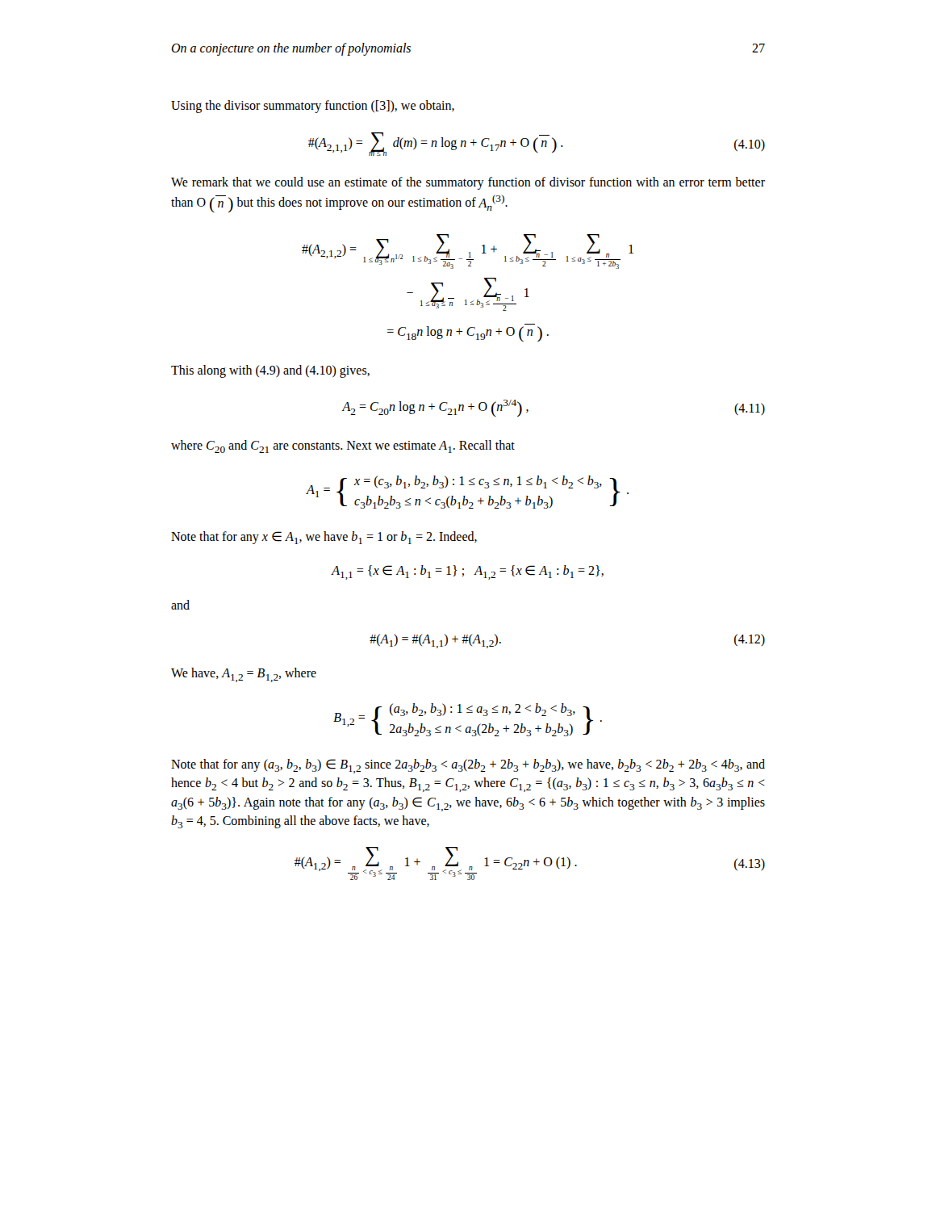On a conjecture on the number of polynomials 27
Using the divisor summatory function ([3]), we obtain,
#(A2,1,1) = ∑m ≤ n d(m) = n log n + C17n + O (n) .
(4.10)
We remark that we could use an estimate of the summatory function of divisor function with an error term better than O (n) but this does not improve on our estimation of An(3).
#(A2,1,2) = ∑1 ≤ a3 ≤ n1/2 ∑1 ≤ b3 ≤ n 2a3 − 12 1 + ∑1 ≤ b3 ≤ n − 12 ∑1 ≤ a3 ≤ n 1 + 2b3 1
− ∑1 ≤ a3 ≤ n ∑1 ≤ b3 ≤ n − 12 1
= C18n log n + C19n + O (n) .
This along with (4.9) and (4.10) gives,
A2 = C20n log n + C21n + O (n3/4) ,
(4.11)
where C20 and C21 are constants. Next we estimate A1. Recall that
A1 = { x = (c3, b1, b2, b3) : 1 ≤ c3 ≤ n, 1 ≤ b1 < b2 < b3, c3b1b2b3 ≤ n < c3(b1b2 + b2b3 + b1b3) } .
Note that for any x ∈ A1, we have b1 = 1 or b1 = 2. Indeed,
A1,1 = {x ∈ A1 : b1 = 1} ; A1,2 = {x ∈ A1 : b1 = 2},
and
#(A1) = #(A1,1) + #(A1,2).
(4.12)
We have, A1,2 = B1,2, where
B1,2 = { (a3, b2, b3) : 1 ≤ a3 ≤ n, 2 < b2 < b3, 2a3b2b3 ≤ n < a3(2b2 + 2b3 + b2b3) } .
Note that for any (a3, b2, b3) ∈ B1,2 since 2a3b2b3 < a3(2b2 + 2b3 + b2b3), we have, b2b3 < 2b2 + 2b3 < 4b3, and hence b2 < 4 but b2 > 2 and so b2 = 3. Thus, B1,2 = C1,2, where C1,2 = {(a3, b3) : 1 ≤ c3 ≤ n, b3 > 3, 6a3b3 ≤ n < a3(6 + 5b3)}. Again note that for any (a3, b3) ∈ C1,2, we have, 6b3 < 6 + 5b3 which together with b3 > 3 implies b3 = 4, 5. Combining all the above facts, we have,
#(A1,2) = ∑n 26 < c3 ≤ n 24 1 + ∑n 31 < c3 ≤ n 30 1 = C22n + O (1) .
(4.13)